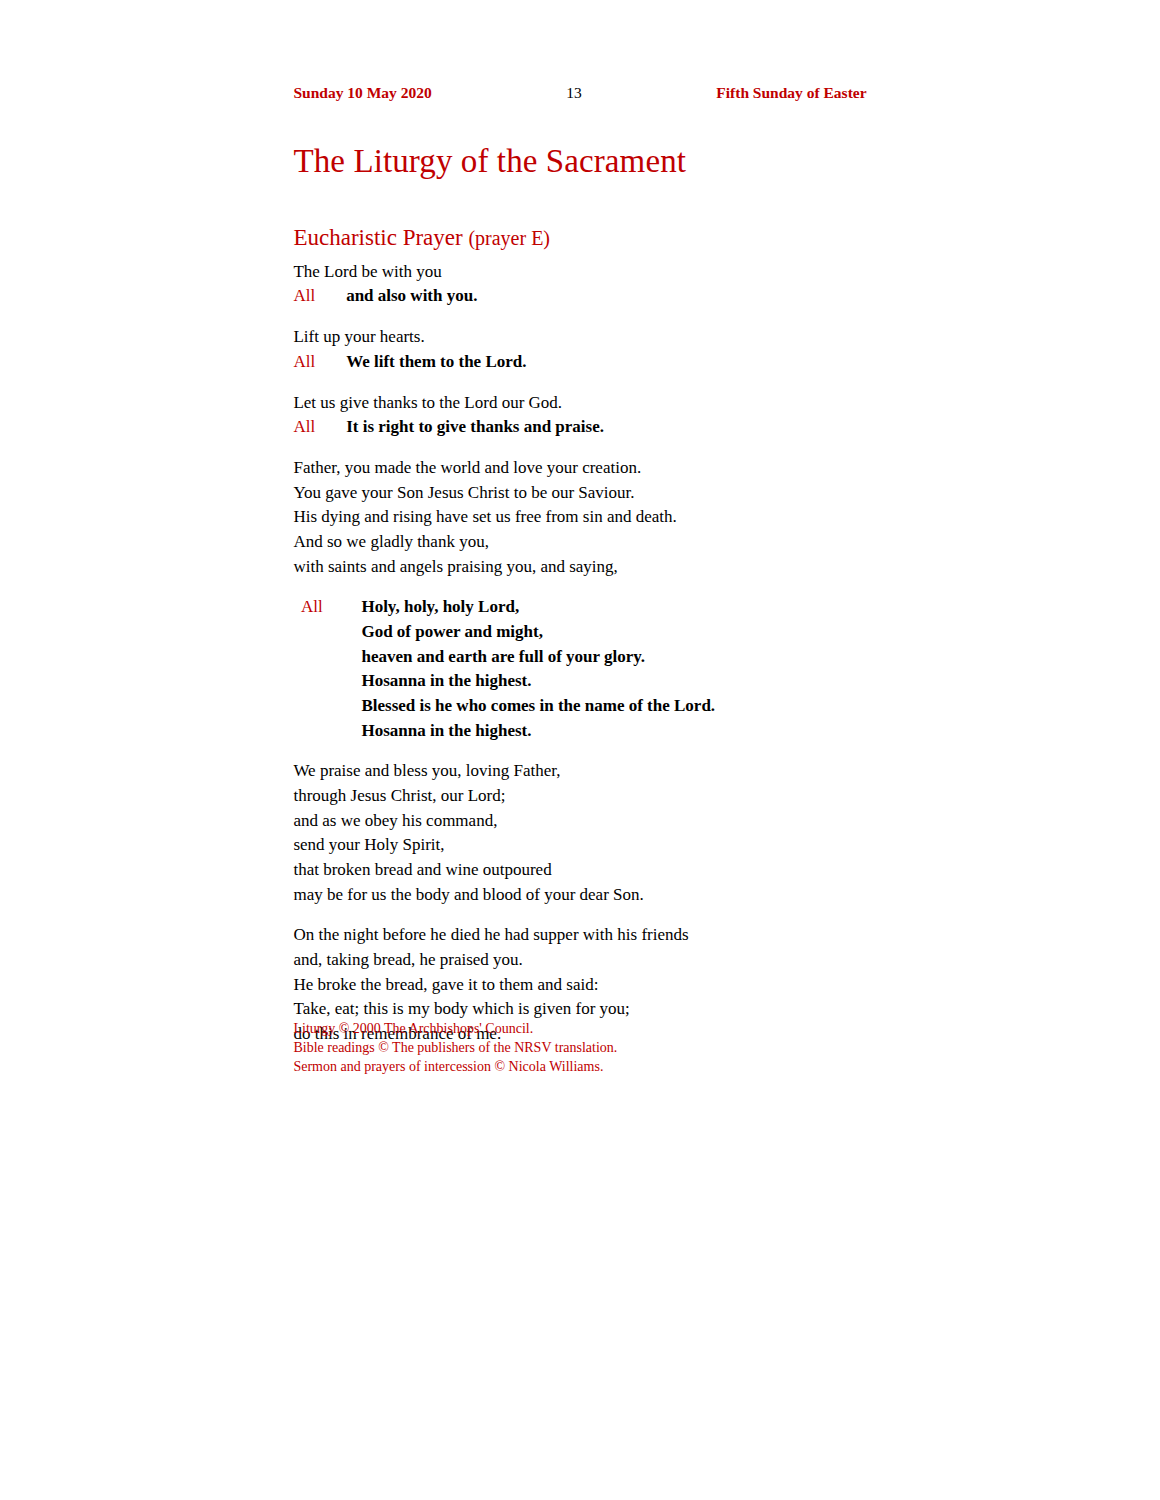Sunday 10 May 2020 13 Fifth Sunday of Easter
The Liturgy of the Sacrament
Eucharistic Prayer (prayer E)
The Lord be with you
All and also with you.
Lift up your hearts.
All We lift them to the Lord.
Let us give thanks to the Lord our God.
All It is right to give thanks and praise.
Father, you made the world and love your creation.
You gave your Son Jesus Christ to be our Saviour.
His dying and rising have set us free from sin and death.
And so we gladly thank you,
with saints and angels praising you, and saying,
All Holy, holy, holy Lord, God of power and might, heaven and earth are full of your glory. Hosanna in the highest. Blessed is he who comes in the name of the Lord. Hosanna in the highest.
We praise and bless you, loving Father,
through Jesus Christ, our Lord;
and as we obey his command,
send your Holy Spirit,
that broken bread and wine outpoured
may be for us the body and blood of your dear Son.
On the night before he died he had supper with his friends
and, taking bread, he praised you.
He broke the bread, gave it to them and said:
Take, eat; this is my body which is given for you;
do this in remembrance of me.
Liturgy © 2000 The Archbishops' Council.
Bible readings © The publishers of the NRSV translation.
Sermon and prayers of intercession © Nicola Williams.